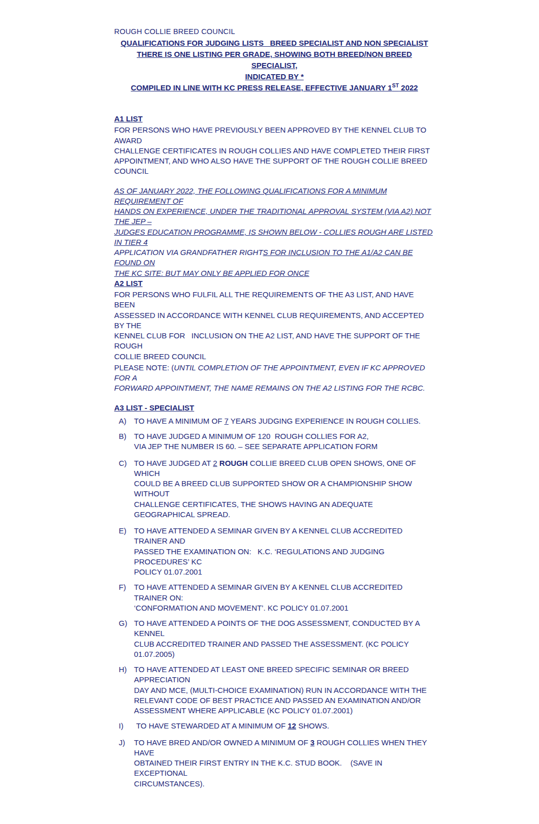ROUGH COLLIE BREED COUNCIL
QUALIFICATIONS FOR JUDGING LISTS BREED SPECIALIST AND NON SPECIALIST THERE IS ONE LISTING PER GRADE, SHOWING BOTH BREED/NON BREED SPECIALIST, INDICATED BY * COMPILED IN LINE WITH KC PRESS RELEASE, EFFECTIVE JANUARY 1ST 2022
A1 LIST
FOR PERSONS WHO HAVE PREVIOUSLY BEEN APPROVED BY THE KENNEL CLUB TO AWARD
CHALLENGE CERTIFICATES IN ROUGH COLLIES AND HAVE COMPLETED THEIR FIRST
APPOINTMENT, AND WHO ALSO HAVE THE SUPPORT OF THE ROUGH COLLIE BREED COUNCIL
AS OF JANUARY 2022, THE FOLLOWING QUALIFICATIONS FOR A MINIMUM REQUIREMENT OF
HANDS ON EXPERIENCE, UNDER THE TRADITIONAL APPROVAL SYSTEM (VIA A2) NOT THE JEP –
JUDGES EDUCATION PROGRAMME, IS SHOWN BELOW - COLLIES ROUGH ARE LISTED IN TIER 4
APPLICATION VIA GRANDFATHER RIGHTS FOR INCLUSION TO THE A1/A2 CAN BE FOUND ON
THE KC SITE: BUT MAY ONLY BE APPLIED FOR ONCE
A2 LIST
FOR PERSONS WHO FULFIL ALL THE REQUIREMENTS OF THE A3 LIST, AND HAVE BEEN
ASSESSED IN ACCORDANCE WITH KENNEL CLUB REQUIREMENTS, AND ACCEPTED BY THE
KENNEL CLUB FOR INCLUSION ON THE A2 LIST, AND HAVE THE SUPPORT OF THE ROUGH
COLLIE BREED COUNCIL
PLEASE NOTE: (UNTIL COMPLETION OF THE APPOINTMENT, EVEN IF KC APPROVED FOR A
FORWARD APPOINTMENT, THE NAME REMAINS ON THE A2 LISTING FOR THE RCBC.
A3 LIST - SPECIALIST
A) TO HAVE A MINIMUM OF 7 YEARS JUDGING EXPERIENCE IN ROUGH COLLIES.
B) TO HAVE JUDGED A MINIMUM OF 120 ROUGH COLLIES FOR A2,
VIA JEP THE NUMBER IS 60. – SEE SEPARATE APPLICATION FORM
C) TO HAVE JUDGED AT 2 ROUGH COLLIE BREED CLUB OPEN SHOWS, ONE OF WHICH
COULD BE A BREED CLUB SUPPORTED SHOW OR A CHAMPIONSHIP SHOW WITHOUT
CHALLENGE CERTIFICATES, THE SHOWS HAVING AN ADEQUATE GEOGRAPHICAL SPREAD.
E) TO HAVE ATTENDED A SEMINAR GIVEN BY A KENNEL CLUB ACCREDITED TRAINER AND
PASSED THE EXAMINATION ON: K.C. ‘REGULATIONS AND JUDGING PROCEDURES’ KC
POLICY 01.07.2001
F) TO HAVE ATTENDED A SEMINAR GIVEN BY A KENNEL CLUB ACCREDITED TRAINER ON:
‘CONFORMATION AND MOVEMENT’. KC POLICY 01.07.2001
G) TO HAVE ATTENDED A POINTS OF THE DOG ASSESSMENT, CONDUCTED BY A KENNEL
CLUB ACCREDITED TRAINER AND PASSED THE ASSESSMENT. (KC POLICY 01.07.2005)
H) TO HAVE ATTENDED AT LEAST ONE BREED SPECIFIC SEMINAR OR BREED APPRECIATION
DAY AND MCE, (MULTI-CHOICE EXAMINATION) RUN IN ACCORDANCE WITH THE
RELEVANT CODE OF BEST PRACTICE AND PASSED AN EXAMINATION AND/OR
ASSESSMENT WHERE APPLICABLE (KC POLICY 01.07.2001)
I) TO HAVE STEWARDED AT A MINIMUM OF 12 SHOWS.
J) TO HAVE BRED AND/OR OWNED A MINIMUM OF 3 ROUGH COLLIES WHEN THEY HAVE
OBTAINED THEIR FIRST ENTRY IN THE K.C. STUD BOOK. (SAVE IN EXCEPTIONAL
CIRCUMSTANCES).